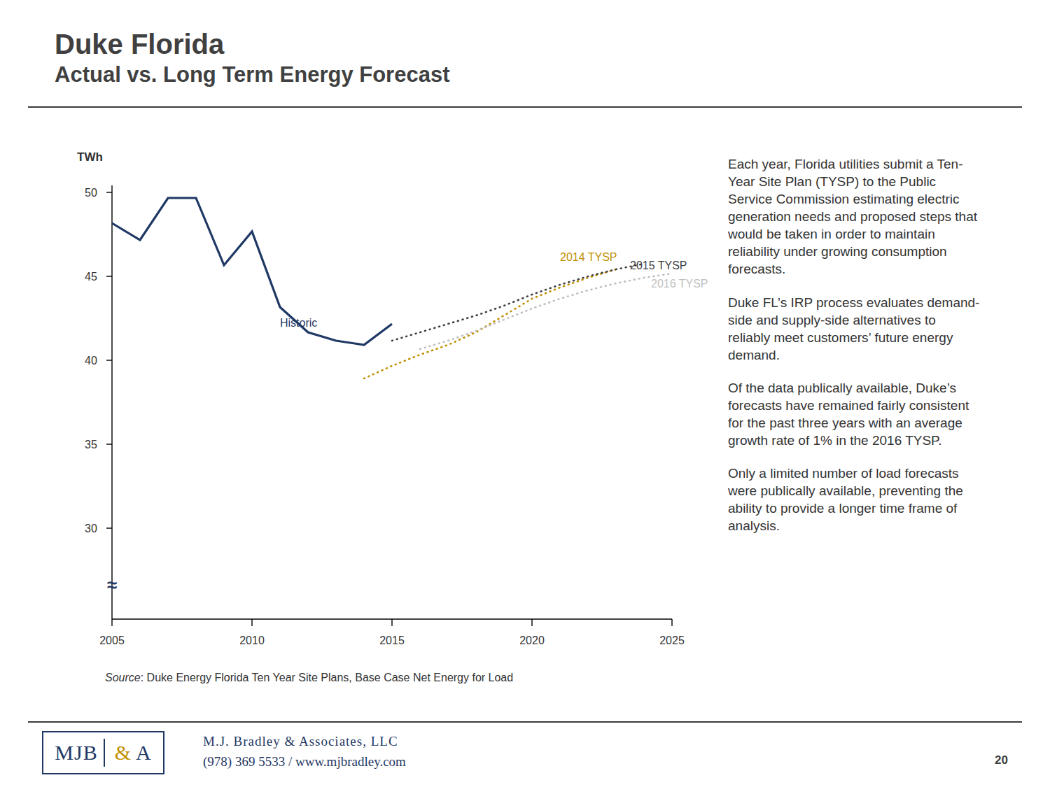Duke Florida
Actual vs. Long Term Energy Forecast
TWh
50 45 40 35 30 ≈ 2005 2010 2015 2020 2025 Historic 2014 TYSP 2015 TYSP 2016 TYSP
Source: Duke Energy Florida Ten Year Site Plans, Base Case Net Energy for Load
Each year, Florida utilities submit a Ten-Year Site Plan (TYSP) to the Public Service Commission estimating electric generation needs and proposed steps that would be taken in order to maintain reliability under growing consumption forecasts.
Duke FL’s IRP process evaluates demand-side and supply-side alternatives to reliably meet customers’ future energy demand.
Of the data publically available, Duke’s forecasts have remained fairly consistent for the past three years with an average growth rate of 1% in the 2016 TYSP.
Only a limited number of load forecasts were publically available, preventing the ability to provide a longer time frame of analysis.
MJB &A
M.J. Bradley & Associates, LLC
(978) 369 5533 / www.mjbradley.com
20